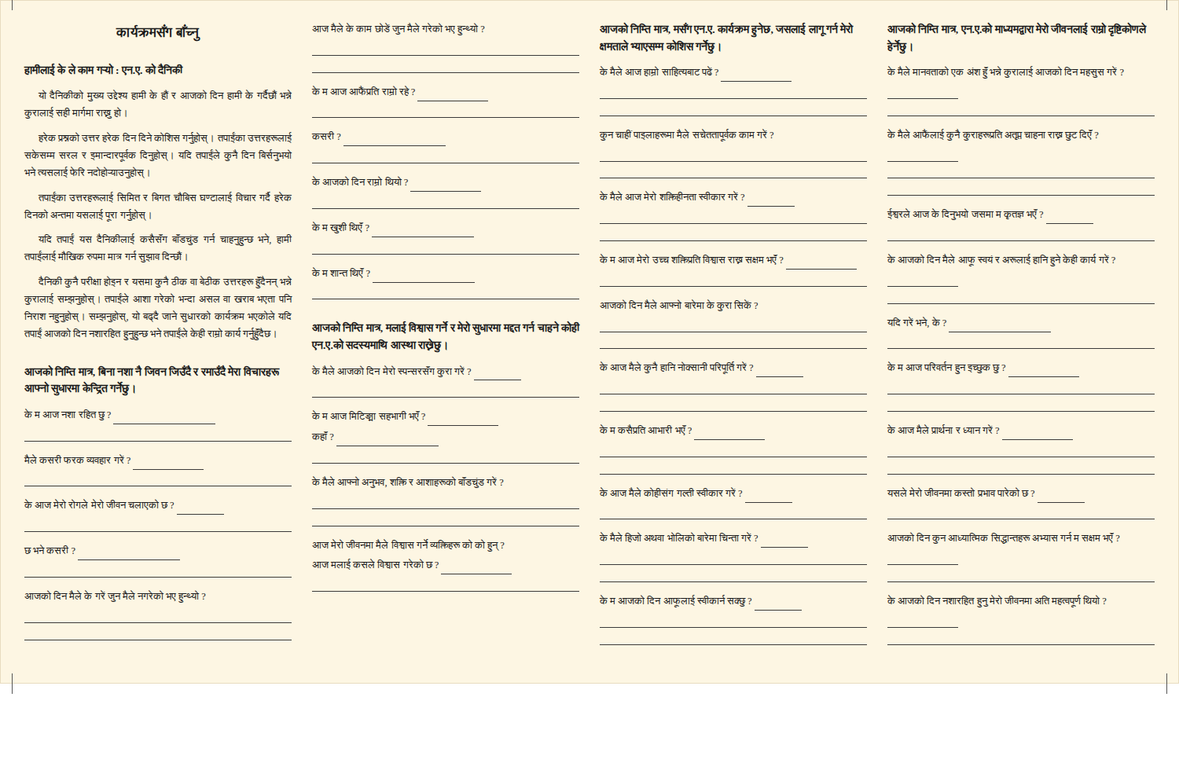कार्यक्रमसँग बाँच्नु
हामीलाई के ले काम गर्‍यो : एन.ए. को दैनिकी
यो दैनिकीको मुख्य उद्देश्य हामी के हौं र आजको दिन हामी के गर्दैछौं भन्ने कुरालाई सही मार्गमा राख्नु हो।
हरेक प्रश्नको उत्तर हरेक दिन दिने कोशिस गर्नुहोस्। तपाईंका उत्तरहरूलाई सकेसम्म सरल र इमान्दारपूर्वक दिनुहोस्। यदि तपाईंले कुनै दिन बिर्सनुभयो भने त्यसलाई फेरि नदोहोर्‍याउनुहोस्।
तपाईंका उत्तरहरूलाई सिमित र बिगत चौबिस घण्टालाई विचार गर्दै हरेक दिनको अन्तमा यसलाई पूरा गर्नुहोस्।
यदि तपाईं यस दैनिकीलाई कसैसँग बाँडचुंड गर्न चाहनुहुन्छ भने, हामी तपाईंलाई मौखिक रुपमा मात्र गर्न सुझाव दिन्छौं।
दैनिकी कुनै परीक्षा होइन र यसमा कुनै ठीक वा बेठीक उत्तरहरू हुँदैनन् भन्ने कुरालाई सम्झनुहोस्। तपाईंले आशा गरेको भन्दा असल वा खराब भएता पनि निराश नहुनुहोस्। सम्झनुहोस्, यो बढ्दै जाने सुधारको कार्यक्रम भएकोले यदि तपाईं आजको दिन नशारहित हुनुहुन्छ भने तपाईंले केही राम्रो कार्य गर्नुहुँदैछ।
आजको निम्ति मात्र, बिना नशा नै जिवन जिउँदै र रमाउँदै मेरा विचारहरू आफ्नो सुधारमा केन्द्रित गर्नेछु।
के म आज नशा रहित छु ?
मैले कसरी फरक व्यवहार गरें ?
के आज मेरो रोगले मेरो जीवन चलाएको छ ?
छ भने कसरी ?
आजको दिन मैले के गरें जुन मैले नगरेको भए हुन्थ्यो ?
आज मैले के काम छोडें जुन मैले गरेको भए हुन्थ्यो ?
के म आज आफैंप्रति राम्रो रहे ?
कसरी ?
के आजको दिन राम्रो थियो ?
के म खुशी थिएँ ?
के म शान्त थिएँ ?
आजको निम्ति मात्र, मलाई विश्वास गर्ने र मेरो सुधारमा मद्दत गर्न चाहने कोही एन.ए.को सदस्यमाथि आस्था राख्नेछु।
के मैले आजको दिन मेरो स्पन्सरसँग कुरा गरें ?
के म आज मिटिङ्मा सहभागी भएँ ?
कहाँ ?
के मैले आफ्नो अनुभव, शक्ति र आशाहरूको बाँडचुंड गरें ?
आज मेरो जीवनमा मैले विश्वास गर्ने व्यक्तिहरू को को हुन् ?
आज मलाई कसले विश्वास गरेको छ ?
आजको निम्ति मात्र, मसँग एन.ए. कार्यक्रम हुनेछ, जसलाई लागू गर्न मेरो क्षमताले भ्याएसम्म कोशिस गर्नेछु।
के मैले आज हाम्रो साहित्यबाट पढें ?
कुन चाहीं पाइलाहरूमा मैले सचेततापूर्वक काम गरें ?
के मैले आज मेरो शक्तिहीनता स्वीकार गरें ?
के म आज मेरो उच्च शक्तिप्रति विश्वास राख्न सक्षम भएँ ?
आजको दिन मैले आफ्नो बारेमा के कुरा सिकें ?
के आज मैले कुनै हानि नोक्सानी परिपूर्ति गरें ?
के म कसैप्रति आभारी भएँ ?
के आज मैले कोहीसंग गल्ती स्वीकार गरें ?
के मैले हिजो अथवा भोलिको बारेमा चिन्ता गरें ?
के म आजको दिन आफूलाई स्वीकार्न सक्छु ?
आजको निम्ति मात्र, एन.ए.को माध्यमद्वारा मेरो जीवनलाई राम्रो दृष्टिकोणले हेर्नेछु।
के मैले मानवताको एक अंश हुँ भन्ने कुरालाई आजको दिन महसुस गरें ?
के मैले आफैंलाई कुनै कुराहरूप्रति अतृप्त चाहना राख्न छुट दिएँ ?
ईश्वरले आज के दिनुभयो जसमा म कृतज्ञ भएँ ?
के आजको दिन मैले आफू स्वयं र अरूलाई हानि हुने केही कार्य गरें ?
यदि गरें भने, के ?
के म आज परिवर्तन हुन इच्छुक छु ?
के आज मैले प्रार्थना र ध्यान गरें ?
यसले मेरो जीवनमा कस्तो प्रभाव पारेको छ ?
आजको दिन कुन आध्यात्मिक सिद्धान्तहरू अभ्यास गर्न म सक्षम भएँ ?
के आजको दिन नशारहित हुनु मेरो जीवनमा अति महत्वपूर्ण थियो ?